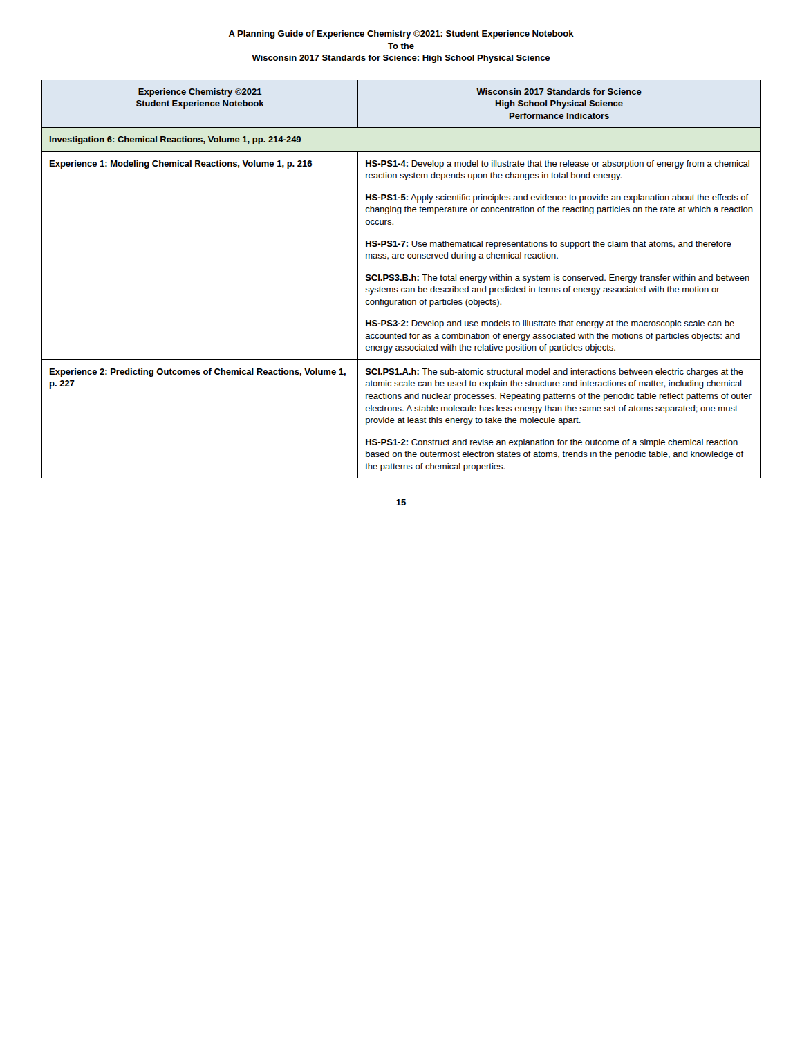A Planning Guide of Experience Chemistry ©2021: Student Experience Notebook
To the
Wisconsin 2017 Standards for Science: High School Physical Science
| Experience Chemistry ©2021 Student Experience Notebook | Wisconsin 2017 Standards for Science High School Physical Science Performance Indicators |
| --- | --- |
| Investigation 6: Chemical Reactions, Volume 1, pp. 214-249 |
| Experience 1: Modeling Chemical Reactions, Volume 1, p. 216 | HS-PS1-4: Develop a model to illustrate that the release or absorption of energy from a chemical reaction system depends upon the changes in total bond energy. HS-PS1-5: Apply scientific principles and evidence to provide an explanation about the effects of changing the temperature or concentration of the reacting particles on the rate at which a reaction occurs. HS-PS1-7: Use mathematical representations to support the claim that atoms, and therefore mass, are conserved during a chemical reaction. SCI.PS3.B.h: The total energy within a system is conserved. Energy transfer within and between systems can be described and predicted in terms of energy associated with the motion or configuration of particles (objects). HS-PS3-2: Develop and use models to illustrate that energy at the macroscopic scale can be accounted for as a combination of energy associated with the motions of particles objects: and energy associated with the relative position of particles objects. |
| Experience 2: Predicting Outcomes of Chemical Reactions, Volume 1, p. 227 | SCI.PS1.A.h: The sub-atomic structural model and interactions between electric charges at the atomic scale can be used to explain the structure and interactions of matter, including chemical reactions and nuclear processes. Repeating patterns of the periodic table reflect patterns of outer electrons. A stable molecule has less energy than the same set of atoms separated; one must provide at least this energy to take the molecule apart. HS-PS1-2: Construct and revise an explanation for the outcome of a simple chemical reaction based on the outermost electron states of atoms, trends in the periodic table, and knowledge of the patterns of chemical properties. |
15